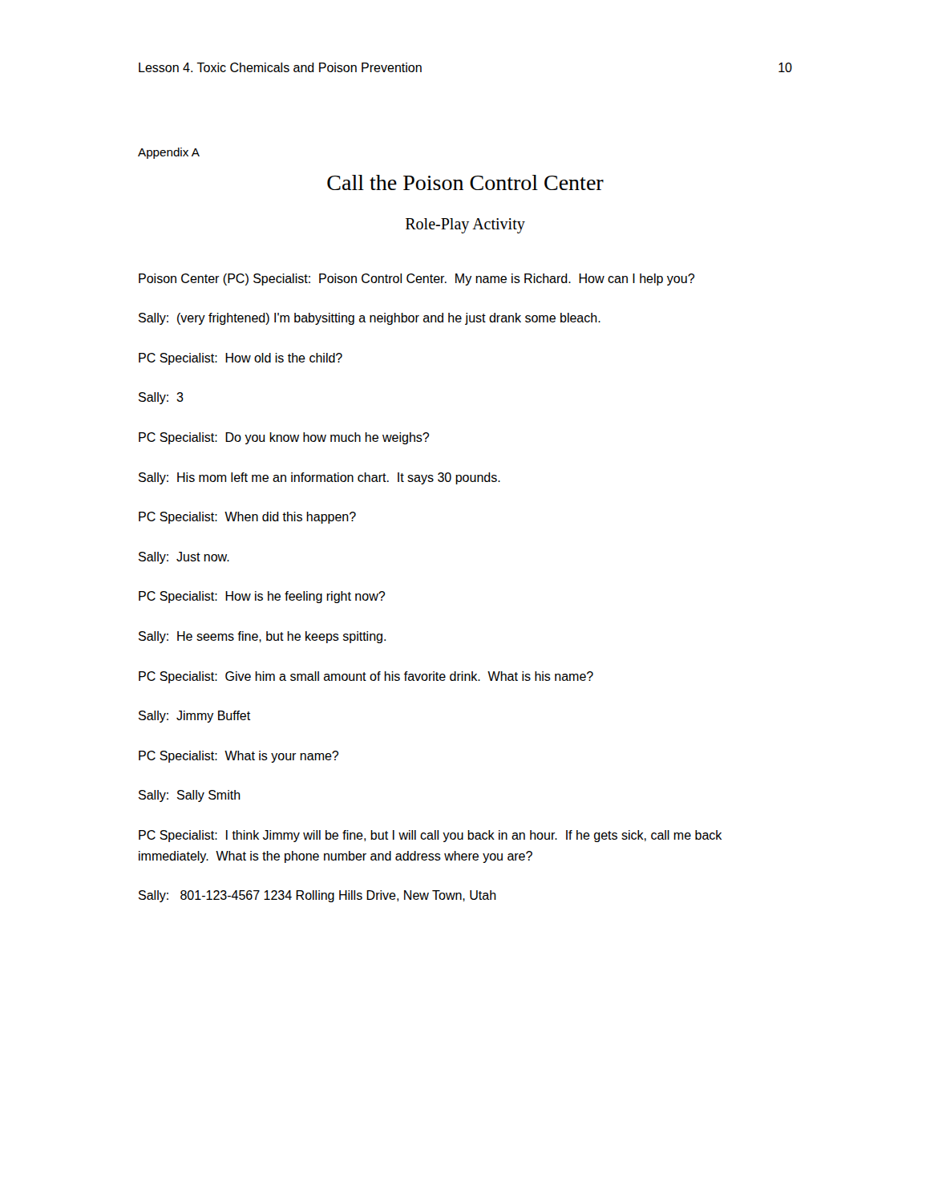Lesson 4. Toxic Chemicals and Poison Prevention 10
Appendix A
Call the Poison Control Center
Role-Play Activity
Poison Center (PC) Specialist: Poison Control Center. My name is Richard. How can I help you?
Sally: (very frightened) I'm babysitting a neighbor and he just drank some bleach.
PC Specialist: How old is the child?
Sally: 3
PC Specialist: Do you know how much he weighs?
Sally: His mom left me an information chart. It says 30 pounds.
PC Specialist: When did this happen?
Sally: Just now.
PC Specialist: How is he feeling right now?
Sally: He seems fine, but he keeps spitting.
PC Specialist: Give him a small amount of his favorite drink. What is his name?
Sally: Jimmy Buffet
PC Specialist: What is your name?
Sally: Sally Smith
PC Specialist: I think Jimmy will be fine, but I will call you back in an hour. If he gets sick, call me back immediately. What is the phone number and address where you are?
Sally: 801-123-4567 1234 Rolling Hills Drive, New Town, Utah